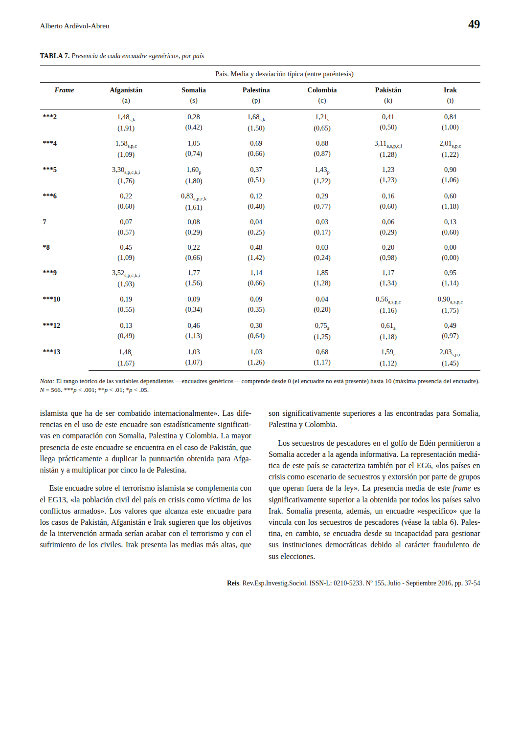Alberto Ardèvol-Abreu 49
TABLA 7. Presencia de cada encuadre «genérico», por país
| | País. Media y desviación típica (entre paréntesis) |
| --- | --- |
| Frame | Afganistán (a) | Somalia (s) | Palestina (p) | Colombia (c) | Pakistán (k) | Irak (i) |
| ***2 | 1,48 s,k (1,91) | 0,28 (0,42) | 1,68 s,k (1,50) | 1,21 s (0,65) | 0,41 (0,50) | 0,84 (1,00) |
| ***4 | 1,58 s,p,c (1,09) | 1,05 (0,74) | 0,69 (0,66) | 0,88 (0,87) | 3,11 a,s,p,c,i (1,28) | 2,01 s,p,c (1,22) |
| ***5 | 3,30 s,p,c,k,i (1,76) | 1,60 p (1,80) | 0,37 (0,51) | 1,43 p (1,22) | 1,23 (1,23) | 0,90 (1,06) |
| ***6 | 0,22 (0,60) | 0,83 a,p,c,k (1,61) | 0,12 (0,40) | 0,29 (0,77) | 0,16 (0,60) | 0,60 (1,18) |
| 7 | 0,07 (0,57) | 0,08 (0,29) | 0,04 (0,25) | 0,03 (0,17) | 0,06 (0,29) | 0,13 (0,60) |
| *8 | 0,45 (1,09) | 0,22 (0,66) | 0,48 (1,42) | 0,03 (0,24) | 0,20 (0,98) | 0,00 (0,00) |
| ***9 | 3,52 s,p,c,k,i (1,93) | 1,77 (1,56) | 1,14 (0,66) | 1,85 (1,28) | 1,17 (1,34) | 0,95 (1,14) |
| ***10 | 0,19 (0,55) | 0,09 (0,34) | 0,09 (0,35) | 0,04 (0,20) | 0,56 a,s,p,c (1,16) | 0,90 a,s,p,c (1,75) |
| ***12 | 0,13 (0,49) | 0,46 (1,13) | 0,30 (0,64) | 0,75 a (1,25) | 0,61 a (1,18) | 0,49 (0,97) |
| ***13 | 1,48 c (1,67) | 1,03 (1,07) | 1,03 (1,26) | 0,68 (1,17) | 1,59 c (1,12) | 2,03 s,p,c (1,45) |
Nota: El rango teórico de las variables dependientes —encuadres genéricos— comprende desde 0 (el encuadre no está presente) hasta 10 (máxima presencia del encuadre). N = 566. ***p < .001; **p < .01; *p < .05.
islamista que ha de ser combatido internacionalmente». Las diferencias en el uso de este encuadre son estadísticamente significativas en comparación con Somalia, Palestina y Colombia. La mayor presencia de este encuadre se encuentra en el caso de Pakistán, que llega prácticamente a duplicar la puntuación obtenida para Afganistán y a multiplicar por cinco la de Palestina.
Este encuadre sobre el terrorismo islamista se complementa con el EG13, «la población civil del país en crisis como víctima de los conflictos armados». Los valores que alcanza este encuadre para los casos de Pakistán, Afganistán e Irak sugieren que los objetivos de la intervención armada serían acabar con el terrorismo y con el sufrimiento de los civiles. Irak presenta las medias más altas, que son significativamente superiores a las encontradas para Somalia, Palestina y Colombia.
Los secuestros de pescadores en el golfo de Edén permitieron a Somalia acceder a la agenda informativa. La representación mediática de este país se caracteriza también por el EG6, «los países en crisis como escenario de secuestros y extorsión por parte de grupos que operan fuera de la ley». La presencia media de este frame es significativamente superior a la obtenida por todos los países salvo Irak. Somalia presenta, además, un encuadre «específico» que la vincula con los secuestros de pescadores (véase la tabla 6). Palestina, en cambio, se encuadra desde su incapacidad para gestionar sus instituciones democráticas debido al carácter fraudulento de sus elecciones.
Reis. Rev.Esp.Investig.Sociol. ISSN-L: 0210-5233. Nº 155, Julio - Septiembre 2016, pp. 37-54